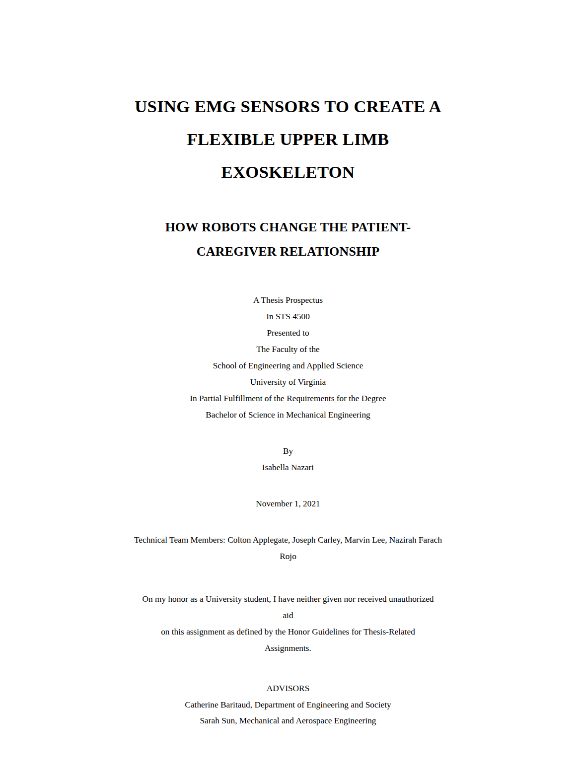USING EMG SENSORS TO CREATE A FLEXIBLE UPPER LIMB EXOSKELETON
HOW ROBOTS CHANGE THE PATIENT-CAREGIVER RELATIONSHIP
A Thesis Prospectus
In STS 4500
Presented to
The Faculty of the
School of Engineering and Applied Science
University of Virginia
In Partial Fulfillment of the Requirements for the Degree
Bachelor of Science in Mechanical Engineering
By
Isabella Nazari
November 1, 2021
Technical Team Members: Colton Applegate, Joseph Carley, Marvin Lee, Nazirah Farach Rojo
On my honor as a University student, I have neither given nor received unauthorized aid
on this assignment as defined by the Honor Guidelines for Thesis-Related Assignments.
ADVISORS
Catherine Baritaud, Department of Engineering and Society
Sarah Sun, Mechanical and Aerospace Engineering